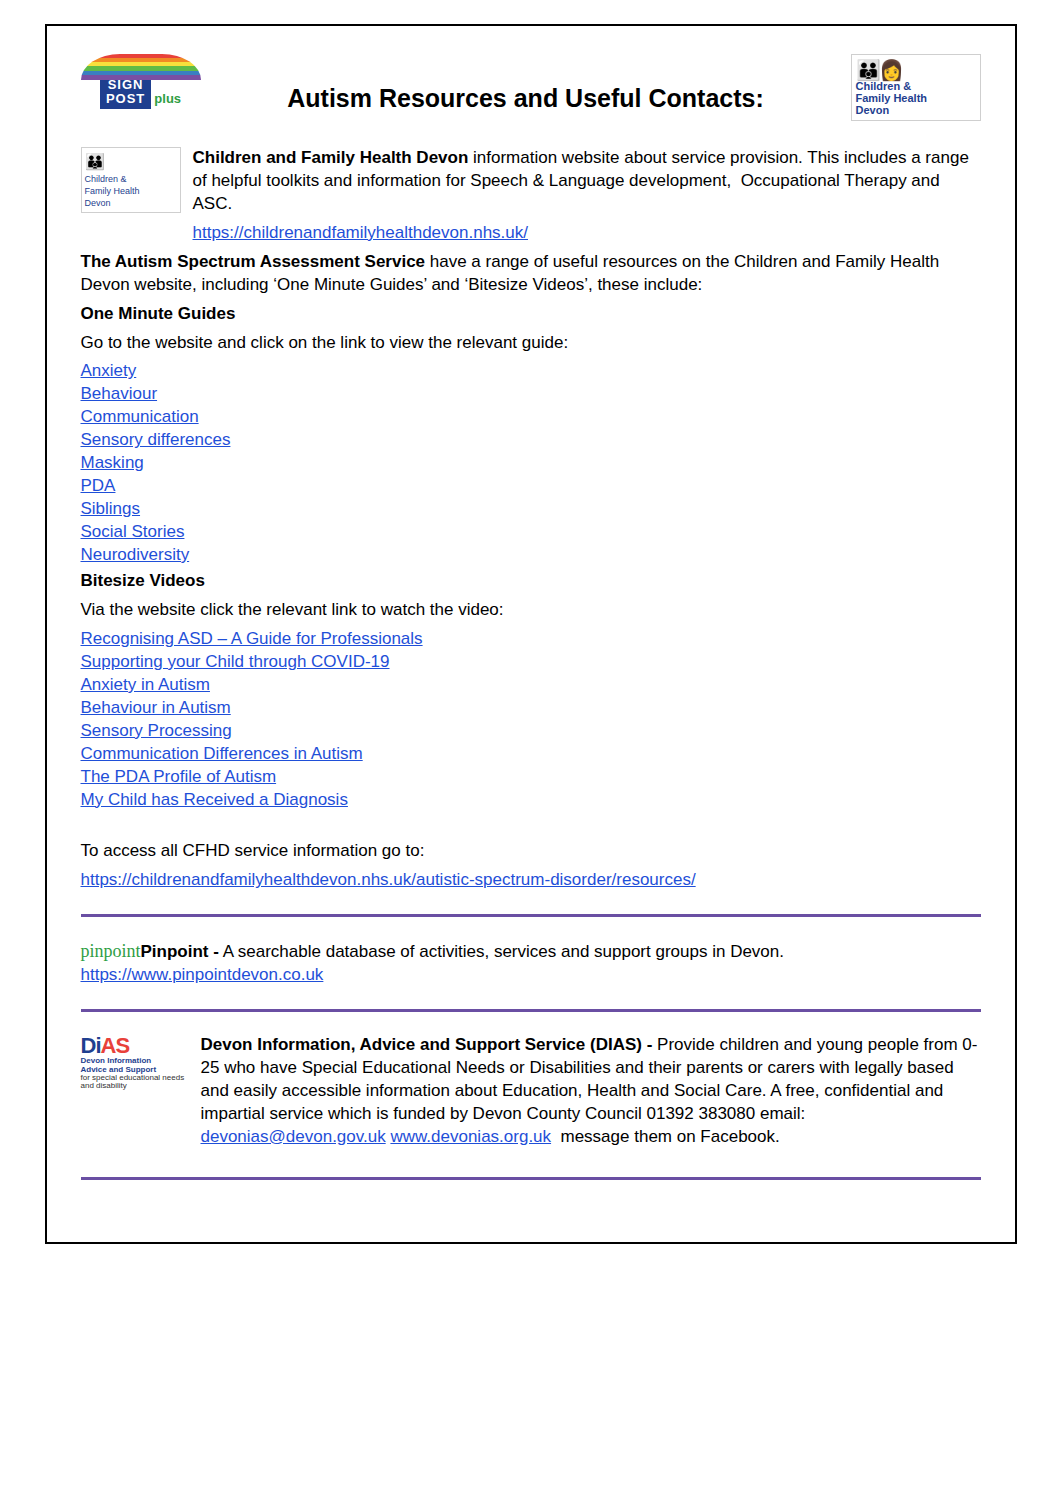SIGN
POST plus
Autism Resources and Useful Contacts:
👪👩
Children &
Family Health
Devon
👪
Children &
Family Health
Devon
Children and Family Health Devon information website about service provision. This includes a range of helpful toolkits and information for Speech & Language development, Occupational Therapy and ASC.
https://childrenandfamilyhealthdevon.nhs.uk/
The Autism Spectrum Assessment Service have a range of useful resources on the Children and Family Health Devon website, including ‘One Minute Guides’ and ‘Bitesize Videos’, these include:
One Minute Guides
Go to the website and click on the link to view the relevant guide:
Anxiety
Behaviour
Communication
Sensory differences
Masking
PDA
Siblings
Social Stories
Neurodiversity
Bitesize Videos
Via the website click the relevant link to watch the video:
Recognising ASD – A Guide for Professionals
Supporting your Child through COVID-19
Anxiety in Autism
Behaviour in Autism
Sensory Processing
Communication Differences in Autism
The PDA Profile of Autism
My Child has Received a Diagnosis
To access all CFHD service information go to:
https://childrenandfamilyhealthdevon.nhs.uk/autistic-spectrum-disorder/resources/
pinpoint Pinpoint - A searchable database of activities, services and support groups in Devon. https://www.pinpointdevon.co.uk
DiAS
Devon Information
Advice and Support
for special educational needs and disability
Devon Information, Advice and Support Service (DIAS) - Provide children and young people from 0-25 who have Special Educational Needs or Disabilities and their parents or carers with legally based and easily accessible information about Education, Health and Social Care. A free, confidential and impartial service which is funded by Devon County Council 01392 383080 email: devonias@devon.gov.uk www.devonias.org.uk message them on Facebook.